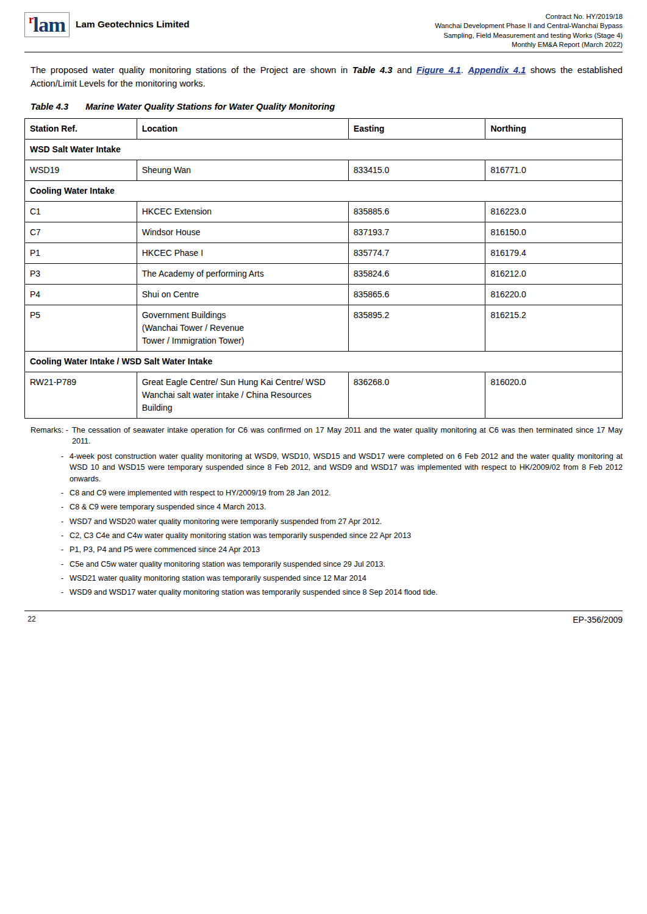rlam
Lam Geotechnics Limited
Contract No. HY/2019/18
Wanchai Development Phase II and Central-Wanchai Bypass
Sampling, Field Measurement and testing Works (Stage 4)
Monthly EM&A Report (March 2022)
The proposed water quality monitoring stations of the Project are shown in Table 4.3 and Figure 4.1. Appendix 4.1 shows the established Action/Limit Levels for the monitoring works.
Table 4.3 Marine Water Quality Stations for Water Quality Monitoring
| Station Ref. | Location | Easting | Northing |
| --- | --- | --- | --- |
| WSD Salt Water Intake |
| WSD19 | Sheung Wan | 833415.0 | 816771.0 |
| Cooling Water Intake |
| C1 | HKCEC Extension | 835885.6 | 816223.0 |
| C7 | Windsor House | 837193.7 | 816150.0 |
| P1 | HKCEC Phase I | 835774.7 | 816179.4 |
| P3 | The Academy of performing Arts | 835824.6 | 816212.0 |
| P4 | Shui on Centre | 835865.6 | 816220.0 |
| P5 | Government Buildings (Wanchai Tower / Revenue Tower / Immigration Tower) | 835895.2 | 816215.2 |
| Cooling Water Intake / WSD Salt Water Intake |
| RW21-P789 | Great Eagle Centre/ Sun Hung Kai Centre/ WSD Wanchai salt water intake / China Resources Building | 836268.0 | 816020.0 |
Remarks: -
The cessation of seawater intake operation for C6 was confirmed on 17 May 2011 and the water quality monitoring at C6 was then terminated since 17 May 2011.
4-week post construction water quality monitoring at WSD9, WSD10, WSD15 and WSD17 were completed on 6 Feb 2012 and the water quality monitoring at WSD 10 and WSD15 were temporary suspended since 8 Feb 2012, and WSD9 and WSD17 was implemented with respect to HK/2009/02 from 8 Feb 2012 onwards.
C8 and C9 were implemented with respect to HY/2009/19 from 28 Jan 2012.
C8 & C9 were temporary suspended since 4 March 2013.
WSD7 and WSD20 water quality monitoring were temporarily suspended from 27 Apr 2012.
C2, C3 C4e and C4w water quality monitoring station was temporarily suspended since 22 Apr 2013
P1, P3, P4 and P5 were commenced since 24 Apr 2013
C5e and C5w water quality monitoring station was temporarily suspended since 29 Jul 2013.
WSD21 water quality monitoring station was temporarily suspended since 12 Mar 2014
WSD9 and WSD17 water quality monitoring station was temporarily suspended since 8 Sep 2014 flood tide.
22
EP-356/2009